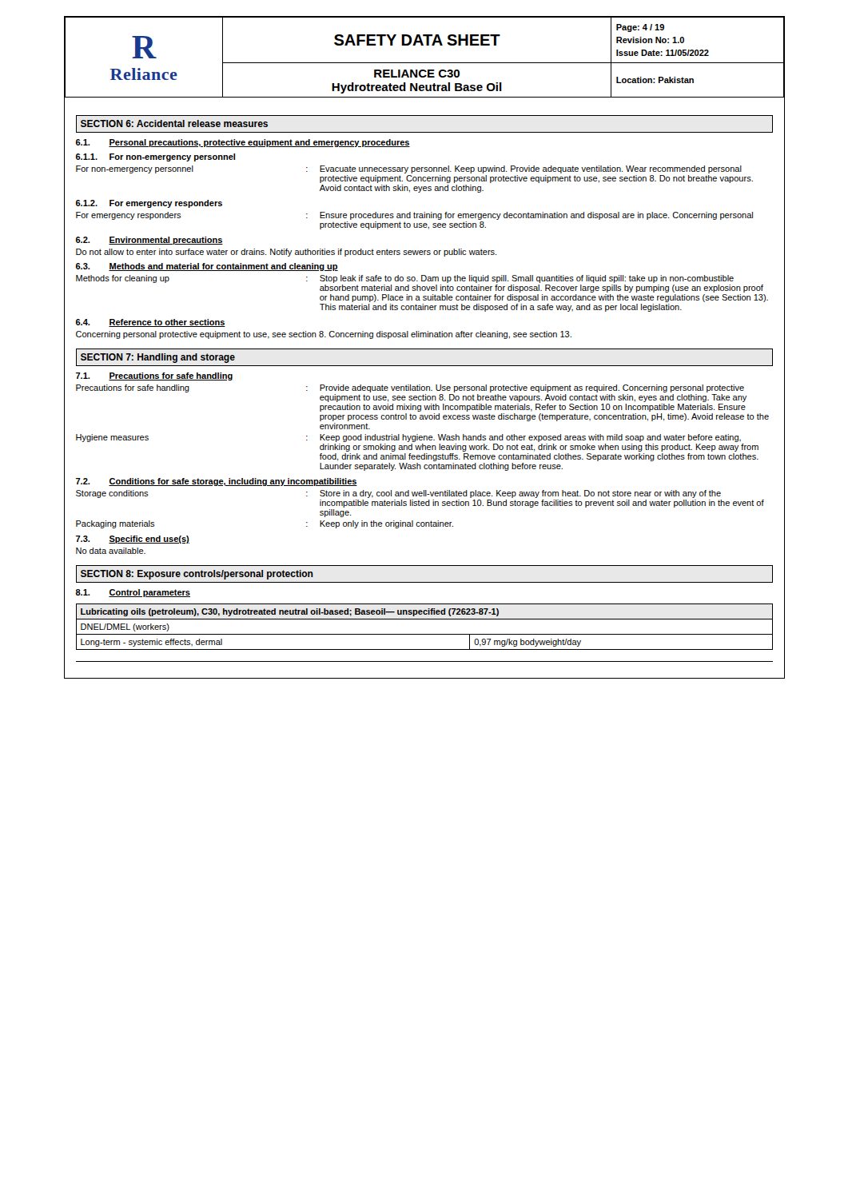| R Reliance | SAFETY DATA SHEET | Page: 4 / 19 Revision No: 1.0 Issue Date: 11/05/2022 |
| RELIANCE C30 Hydrotreated Neutral Base Oil | Location: Pakistan |
SECTION 6: Accidental release measures
6.1. Personal precautions, protective equipment and emergency procedures
6.1.1. For non-emergency personnel
| For non-emergency personnel | : | Evacuate unnecessary personnel. Keep upwind. Provide adequate ventilation. Wear recommended personal protective equipment. Concerning personal protective equipment to use, see section 8. Do not breathe vapours. Avoid contact with skin, eyes and clothing. |
6.1.2. For emergency responders
| For emergency responders | : | Ensure procedures and training for emergency decontamination and disposal are in place. Concerning personal protective equipment to use, see section 8. |
6.2. Environmental precautions
Do not allow to enter into surface water or drains. Notify authorities if product enters sewers or public waters.
6.3. Methods and material for containment and cleaning up
| Methods for cleaning up | : | Stop leak if safe to do so. Dam up the liquid spill. Small quantities of liquid spill: take up in non-combustible absorbent material and shovel into container for disposal. Recover large spills by pumping (use an explosion proof or hand pump). Place in a suitable container for disposal in accordance with the waste regulations (see Section 13). This material and its container must be disposed of in a safe way, and as per local legislation. |
6.4. Reference to other sections
Concerning personal protective equipment to use, see section 8. Concerning disposal elimination after cleaning, see section 13.
SECTION 7: Handling and storage
7.1. Precautions for safe handling
| Precautions for safe handling | : | Provide adequate ventilation. Use personal protective equipment as required. Concerning personal protective equipment to use, see section 8. Do not breathe vapours. Avoid contact with skin, eyes and clothing. Take any precaution to avoid mixing with Incompatible materials, Refer to Section 10 on Incompatible Materials. Ensure proper process control to avoid excess waste discharge (temperature, concentration, pH, time). Avoid release to the environment. |
| Hygiene measures | : | Keep good industrial hygiene. Wash hands and other exposed areas with mild soap and water before eating, drinking or smoking and when leaving work. Do not eat, drink or smoke when using this product. Keep away from food, drink and animal feedingstuffs. Remove contaminated clothes. Separate working clothes from town clothes. Launder separately. Wash contaminated clothing before reuse. |
7.2. Conditions for safe storage, including any incompatibilities
| Storage conditions | : | Store in a dry, cool and well-ventilated place. Keep away from heat. Do not store near or with any of the incompatible materials listed in section 10. Bund storage facilities to prevent soil and water pollution in the event of spillage. |
| Packaging materials | : | Keep only in the original container. |
7.3. Specific end use(s)
No data available.
SECTION 8: Exposure controls/personal protection
8.1. Control parameters
| Lubricating oils (petroleum), C30, hydrotreated neutral oil-based; Baseoil— unspecified (72623-87-1) |
| --- |
| DNEL/DMEL (workers) |
| Long-term - systemic effects, dermal | 0,97 mg/kg bodyweight/day |